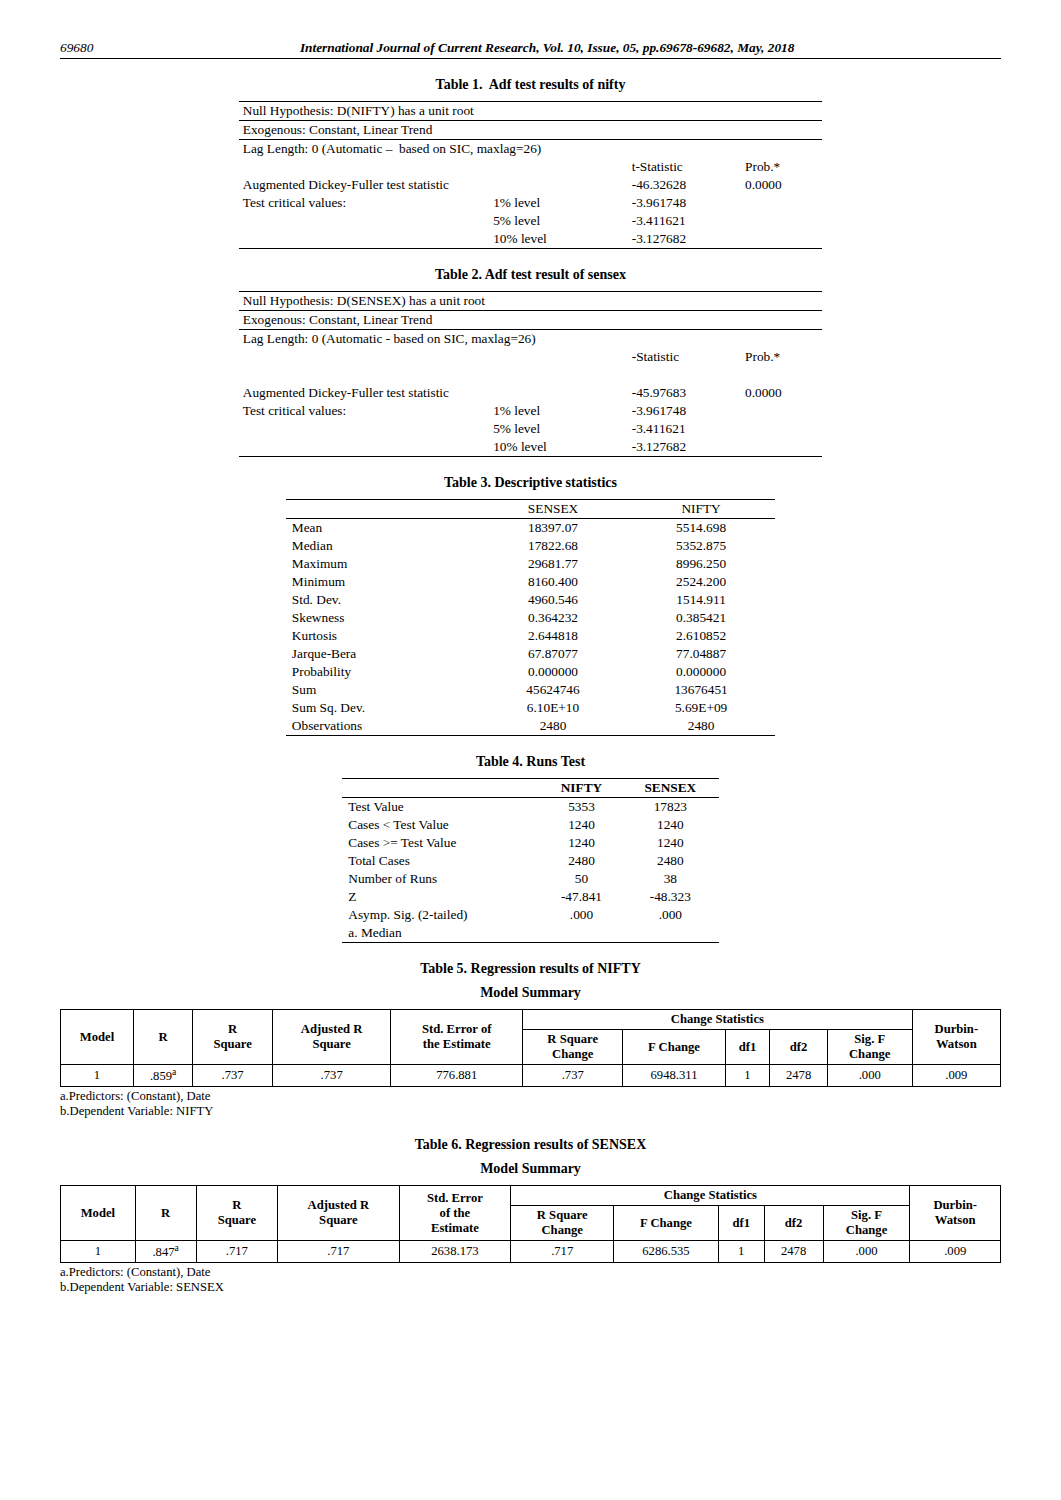69680 International Journal of Current Research, Vol. 10, Issue, 05, pp.69678-69682, May, 2018
Table 1. Adf test results of nifty
| Null Hypothesis: D(NIFTY) has a unit root |
| Exogenous: Constant, Linear Trend |
| Lag Length: 0 (Automatic – based on SIC, maxlag=26) |
| | | t-Statistic | Prob.* |
| Augmented Dickey-Fuller test statistic | -46.32628 | 0.0000 |
| Test critical values: | 1% level | -3.961748 | |
| | 5% level | -3.411621 | |
| | 10% level | -3.127682 | |
Table 2. Adf test result of sensex
| Null Hypothesis: D(SENSEX) has a unit root |
| Exogenous: Constant, Linear Trend |
| Lag Length: 0 (Automatic - based on SIC, maxlag=26) |
| | | -Statistic | Prob.* |
| Augmented Dickey-Fuller test statistic | -45.97683 | 0.0000 |
| Test critical values: | 1% level | -3.961748 | |
| | 5% level | -3.411621 | |
| | 10% level | -3.127682 | |
Table 3. Descriptive statistics
| | SENSEX | NIFTY |
| Mean | 18397.07 | 5514.698 |
| Median | 17822.68 | 5352.875 |
| Maximum | 29681.77 | 8996.250 |
| Minimum | 8160.400 | 2524.200 |
| Std. Dev. | 4960.546 | 1514.911 |
| Skewness | 0.364232 | 0.385421 |
| Kurtosis | 2.644818 | 2.610852 |
| Jarque-Bera | 67.87077 | 77.04887 |
| Probability | 0.000000 | 0.000000 |
| Sum | 45624746 | 13676451 |
| Sum Sq. Dev. | 6.10E+10 | 5.69E+09 |
| Observations | 2480 | 2480 |
Table 4. Runs Test
| | NIFTY | SENSEX |
| Test Value | 5353 | 17823 |
| Cases < Test Value | 1240 | 1240 |
| Cases >= Test Value | 1240 | 1240 |
| Total Cases | 2480 | 2480 |
| Number of Runs | 50 | 38 |
| Z | -47.841 | -48.323 |
| Asymp. Sig. (2-tailed) | .000 | .000 |
| a. Median | | |
Table 5. Regression results of NIFTY
Model Summary
| Model | R | R Square | Adjusted R Square | Std. Error of the Estimate | Change Statistics | Durbin- Watson |
| --- | --- | --- | --- | --- | --- | --- |
| R Square Change | F Change | df1 | df2 | Sig. F Change |
| 1 | .859 a | .737 | .737 | 776.881 | .737 | 6948.311 | 1 | 2478 | .000 | .009 |
a.Predictors: (Constant), Date
b.Dependent Variable: NIFTY
Table 6. Regression results of SENSEX
Model Summary
| Model | R | R Square | Adjusted R Square | Std. Error of the Estimate | Change Statistics | Durbin- Watson |
| --- | --- | --- | --- | --- | --- | --- |
| R Square Change | F Change | df1 | df2 | Sig. F Change |
| 1 | .847 a | .717 | .717 | 2638.173 | .717 | 6286.535 | 1 | 2478 | .000 | .009 |
a.Predictors: (Constant), Date
b.Dependent Variable: SENSEX